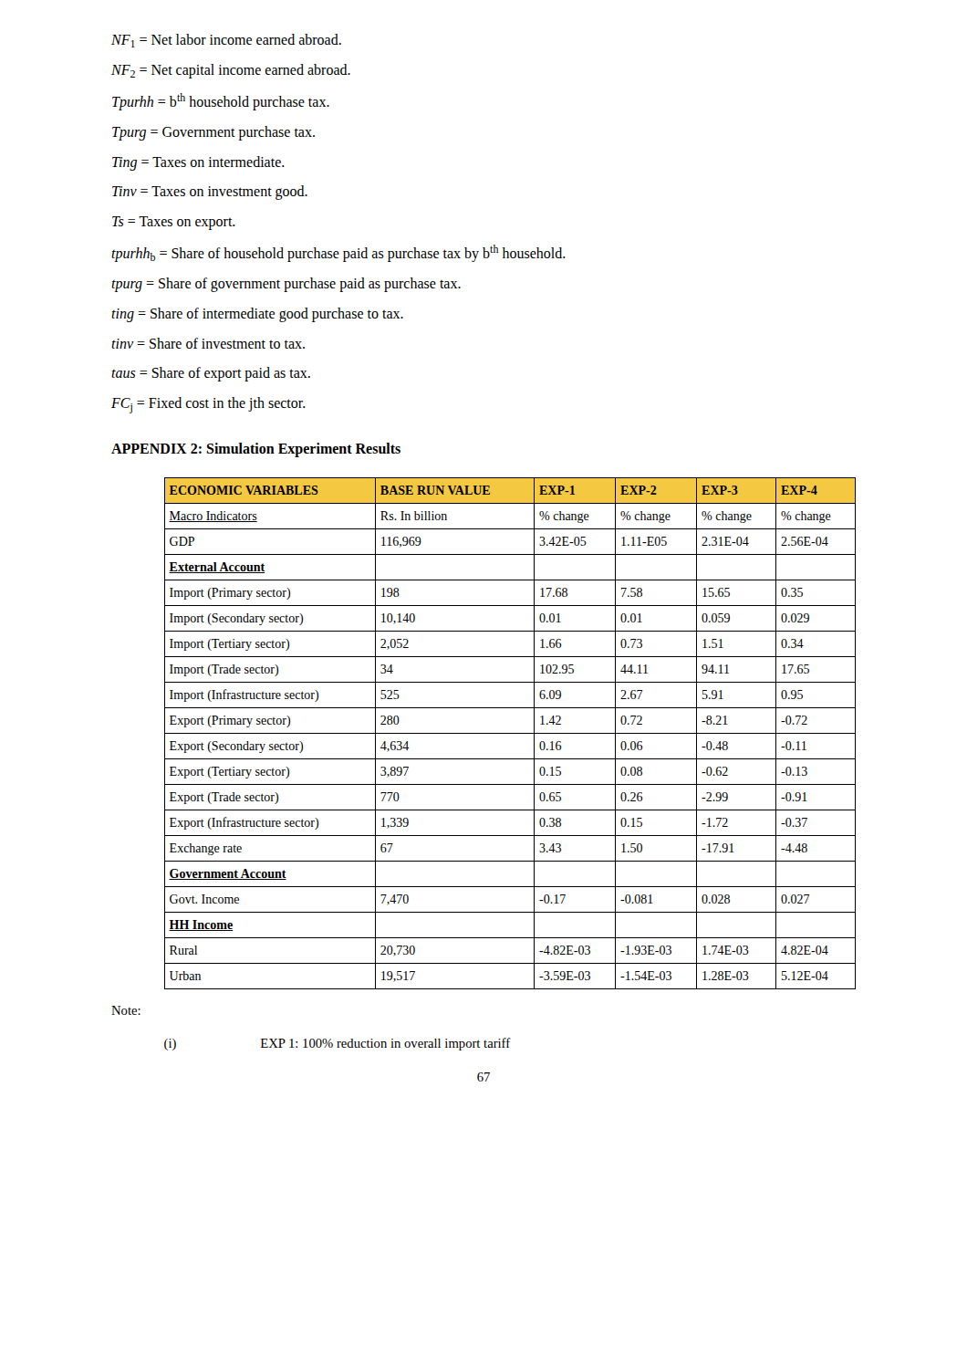NF1 = Net labor income earned abroad.
NF2 = Net capital income earned abroad.
Tpurhh = bth household purchase tax.
Tpurg = Government purchase tax.
Ting = Taxes on intermediate.
Tinv = Taxes on investment good.
Ts = Taxes on export.
tpurhhb = Share of household purchase paid as purchase tax by bth household.
tpurg = Share of government purchase paid as purchase tax.
ting = Share of intermediate good purchase to tax.
tinv = Share of investment to tax.
taus = Share of export paid as tax.
FCj = Fixed cost in the jth sector.
APPENDIX 2: Simulation Experiment Results
| ECONOMIC VARIABLES | BASE RUN VALUE | EXP-1 | EXP-2 | EXP-3 | EXP-4 |
| --- | --- | --- | --- | --- | --- |
| Macro Indicators | Rs. In billion | % change | % change | % change | % change |
| GDP | 116,969 | 3.42E-05 | 1.11-E05 | 2.31E-04 | 2.56E-04 |
| External Account | | | | | |
| Import (Primary sector) | 198 | 17.68 | 7.58 | 15.65 | 0.35 |
| Import (Secondary sector) | 10,140 | 0.01 | 0.01 | 0.059 | 0.029 |
| Import (Tertiary sector) | 2,052 | 1.66 | 0.73 | 1.51 | 0.34 |
| Import (Trade sector) | 34 | 102.95 | 44.11 | 94.11 | 17.65 |
| Import (Infrastructure sector) | 525 | 6.09 | 2.67 | 5.91 | 0.95 |
| Export (Primary sector) | 280 | 1.42 | 0.72 | -8.21 | -0.72 |
| Export (Secondary sector) | 4,634 | 0.16 | 0.06 | -0.48 | -0.11 |
| Export (Tertiary sector) | 3,897 | 0.15 | 0.08 | -0.62 | -0.13 |
| Export (Trade sector) | 770 | 0.65 | 0.26 | -2.99 | -0.91 |
| Export (Infrastructure sector) | 1,339 | 0.38 | 0.15 | -1.72 | -0.37 |
| Exchange rate | 67 | 3.43 | 1.50 | -17.91 | -4.48 |
| Government Account | | | | | |
| Govt. Income | 7,470 | -0.17 | -0.081 | 0.028 | 0.027 |
| HH Income | | | | | |
| Rural | 20,730 | -4.82E-03 | -1.93E-03 | 1.74E-03 | 4.82E-04 |
| Urban | 19,517 | -3.59E-03 | -1.54E-03 | 1.28E-03 | 5.12E-04 |
Note:
(i) EXP 1: 100% reduction in overall import tariff
67